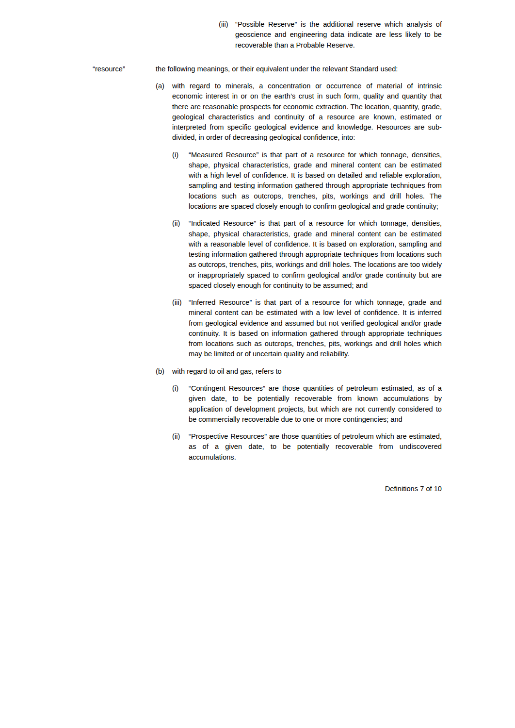(iii) “Possible Reserve” is the additional reserve which analysis of geoscience and engineering data indicate are less likely to be recoverable than a Probable Reserve.
“resource”
the following meanings, or their equivalent under the relevant Standard used:
(a)
with regard to minerals, a concentration or occurrence of material of intrinsic economic interest in or on the earth’s crust in such form, quality and quantity that there are reasonable prospects for economic extraction. The location, quantity, grade, geological characteristics and continuity of a resource are known, estimated or interpreted from specific geological evidence and knowledge. Resources are sub-divided, in order of decreasing geological confidence, into:
(i)
“Measured Resource” is that part of a resource for which tonnage, densities, shape, physical characteristics, grade and mineral content can be estimated with a high level of confidence. It is based on detailed and reliable exploration, sampling and testing information gathered through appropriate techniques from locations such as outcrops, trenches, pits, workings and drill holes. The locations are spaced closely enough to confirm geological and grade continuity;
(ii)
“Indicated Resource” is that part of a resource for which tonnage, densities, shape, physical characteristics, grade and mineral content can be estimated with a reasonable level of confidence. It is based on exploration, sampling and testing information gathered through appropriate techniques from locations such as outcrops, trenches, pits, workings and drill holes. The locations are too widely or inappropriately spaced to confirm geological and/or grade continuity but are spaced closely enough for continuity to be assumed; and
(iii)
“Inferred Resource” is that part of a resource for which tonnage, grade and mineral content can be estimated with a low level of confidence. It is inferred from geological evidence and assumed but not verified geological and/or grade continuity. It is based on information gathered through appropriate techniques from locations such as outcrops, trenches, pits, workings and drill holes which may be limited or of uncertain quality and reliability.
(b)
with regard to oil and gas, refers to
(i)
“Contingent Resources” are those quantities of petroleum estimated, as of a given date, to be potentially recoverable from known accumulations by application of development projects, but which are not currently considered to be commercially recoverable due to one or more contingencies; and
(ii)
“Prospective Resources” are those quantities of petroleum which are estimated, as of a given date, to be potentially recoverable from undiscovered accumulations.
Definitions 7 of 10